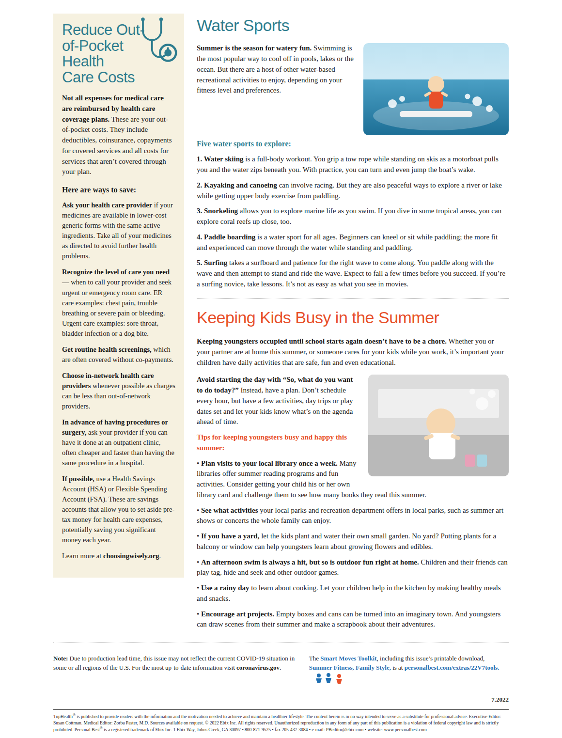Reduce Out-
of-Pocket
Health
Care Costs
Not all expenses for medical care are reimbursed by health care coverage plans. These are your out-of-pocket costs. They include deductibles, coinsurance, copayments for covered services and all costs for services that aren’t covered through your plan.
Here are ways to save:
Ask your health care provider if your medicines are available in lower-cost generic forms with the same active ingredients. Take all of your medicines as directed to avoid further health problems.
Recognize the level of care you need — when to call your provider and seek urgent or emergency room care. ER care examples: chest pain, trouble breathing or severe pain or bleeding. Urgent care examples: sore throat, bladder infection or a dog bite.
Get routine health screenings, which are often covered without co-payments.
Choose in-network health care providers whenever possible as charges can be less than out-of-network providers.
In advance of having procedures or surgery, ask your provider if you can have it done at an outpatient clinic, often cheaper and faster than having the same procedure in a hospital.
If possible, use a Health Savings Account (HSA) or Flexible Spending Account (FSA). These are savings accounts that allow you to set aside pre-tax money for health care expenses, potentially saving you significant money each year.
Learn more at choosingwisely.org.
Water Sports
Summer is the season for watery fun. Swimming is the most popular way to cool off in pools, lakes or the ocean. But there are a host of other water-based recreational activities to enjoy, depending on your fitness level and preferences.
Five water sports to explore:
1. Water skiing is a full-body workout. You grip a tow rope while standing on skis as a motorboat pulls you and the water zips beneath you. With practice, you can turn and even jump the boat’s wake.
2. Kayaking and canoeing can involve racing. But they are also peaceful ways to explore a river or lake while getting upper body exercise from paddling.
3. Snorkeling allows you to explore marine life as you swim. If you dive in some tropical areas, you can explore coral reefs up close, too.
4. Paddle boarding is a water sport for all ages. Beginners can kneel or sit while paddling; the more fit and experienced can move through the water while standing and paddling.
5. Surfing takes a surfboard and patience for the right wave to come along. You paddle along with the wave and then attempt to stand and ride the wave. Expect to fall a few times before you succeed. If you’re a surfing novice, take lessons. It’s not as easy as what you see in movies.
Keeping Kids Busy in the Summer
Keeping youngsters occupied until school starts again doesn’t have to be a chore. Whether you or your partner are at home this summer, or someone cares for your kids while you work, it’s important your children have daily activities that are safe, fun and even educational.
Avoid starting the day with “So, what do you want to do today?” Instead, have a plan. Don’t schedule every hour, but have a few activities, day trips or play dates set and let your kids know what’s on the agenda ahead of time.
Tips for keeping youngsters busy and happy this summer:
• Plan visits to your local library once a week. Many libraries offer summer reading programs and fun activities. Consider getting your child his or her own library card and challenge them to see how many books they read this summer.
• See what activities your local parks and recreation department offers in local parks, such as summer art shows or concerts the whole family can enjoy.
• If you have a yard, let the kids plant and water their own small garden. No yard? Potting plants for a balcony or window can help youngsters learn about growing flowers and edibles.
• An afternoon swim is always a hit, but so is outdoor fun right at home. Children and their friends can play tag, hide and seek and other outdoor games.
• Use a rainy day to learn about cooking. Let your children help in the kitchen by making healthy meals and snacks.
• Encourage art projects. Empty boxes and cans can be turned into an imaginary town. And youngsters can draw scenes from their summer and make a scrapbook about their adventures.
Note: Due to production lead time, this issue may not reflect the current COVID-19 situation in some or all regions of the U.S. For the most up-to-date information visit coronavirus.gov.
The Smart Moves Toolkit, including this issue’s printable download, Summer Fitness, Family Style, is at personalbest.com/extras/22V7tools.
7.2022
TopHealth® is published to provide readers with the information and the motivation needed to achieve and maintain a healthier lifestyle. The content herein is in no way intended to serve as a substitute for professional advice. Executive Editor: Susan Cottman. Medical Editor: Zorba Paster, M.D. Sources available on request. © 2022 Ebix Inc. All rights reserved. Unauthorized reproduction in any form of any part of this publication is a violation of federal copyright law and is strictly prohibited. Personal Best® is a registered trademark of Ebix Inc. 1 Ebix Way, Johns Creek, GA 30097 • 800-871-9525 • fax 205-437-3084 • e-mail: PBeditor@ebix.com • website: www.personalbest.com